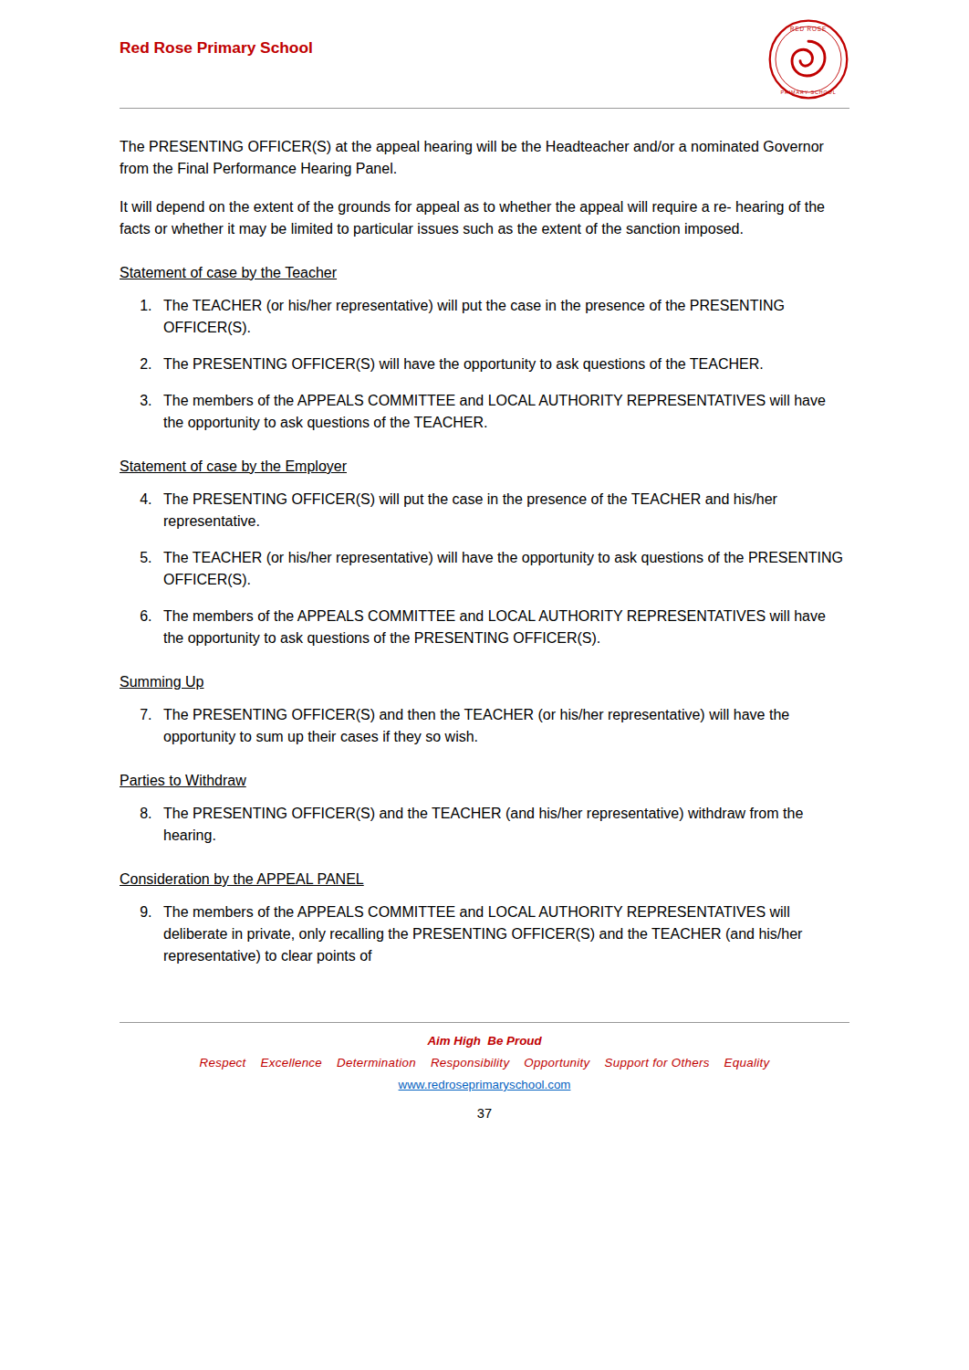Red Rose Primary School
Red Rose Primary School logo RED ROSE PRIMARY SCHOOL
The PRESENTING OFFICER(S) at the appeal hearing will be the Headteacher and/or a nominated Governor from the Final Performance Hearing Panel.
It will depend on the extent of the grounds for appeal as to whether the appeal will require a re- hearing of the facts or whether it may be limited to particular issues such as the extent of the sanction imposed.
Statement of case by the Teacher
The TEACHER (or his/her representative) will put the case in the presence of the PRESENTING OFFICER(S).
The PRESENTING OFFICER(S) will have the opportunity to ask questions of the TEACHER.
The members of the APPEALS COMMITTEE and LOCAL AUTHORITY REPRESENTATIVES will have the opportunity to ask questions of the TEACHER.
Statement of case by the Employer
The PRESENTING OFFICER(S) will put the case in the presence of the TEACHER and his/her representative.
The TEACHER (or his/her representative) will have the opportunity to ask questions of the PRESENTING OFFICER(S).
The members of the APPEALS COMMITTEE and LOCAL AUTHORITY REPRESENTATIVES will have the opportunity to ask questions of the PRESENTING OFFICER(S).
Summing Up
The PRESENTING OFFICER(S) and then the TEACHER (or his/her representative) will have the opportunity to sum up their cases if they so wish.
Parties to Withdraw
The PRESENTING OFFICER(S) and the TEACHER (and his/her representative) withdraw from the hearing.
Consideration by the APPEAL PANEL
The members of the APPEALS COMMITTEE and LOCAL AUTHORITY REPRESENTATIVES will deliberate in private, only recalling the PRESENTING OFFICER(S) and the TEACHER (and his/her representative) to clear points of
Aim High Be Proud
Respect Excellence Determination Responsibility Opportunity Support for Others Equality
www.redroseprimaryschool.com
37